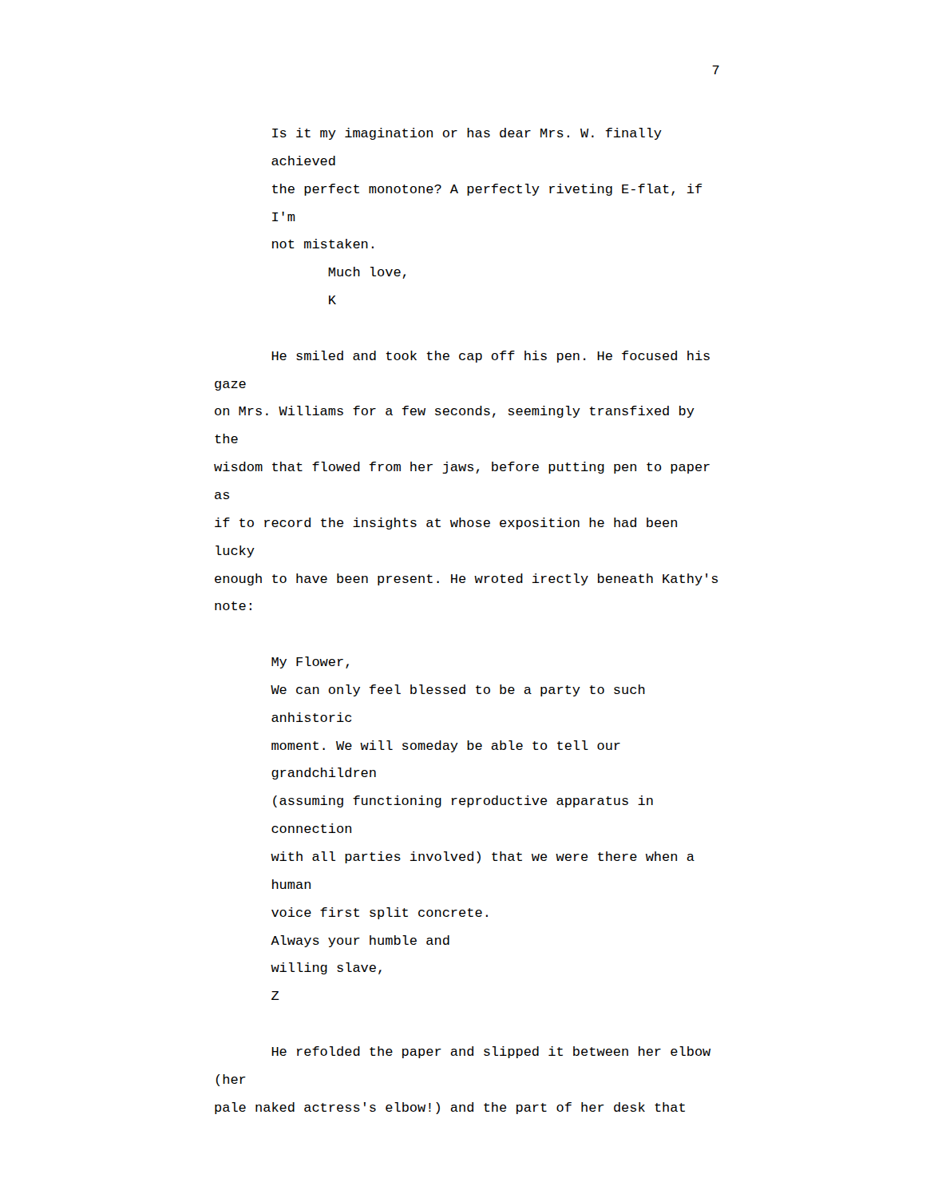7
Is it my imagination or has dear Mrs. W. finally achieved
the perfect monotone? A perfectly riveting E-flat, if I'm
not mistaken.
Much love,
K
He smiled and took the cap off his pen. He focused his gaze
on Mrs. Williams for a few seconds, seemingly transfixed by the
wisdom that flowed from her jaws, before putting pen to paper as
if to record the insights at whose exposition he had been lucky
enough to have been present. He wroted irectly beneath Kathy's
note:
My Flower,
We can only feel blessed to be a party to such anhistoric
moment. We will someday be able to tell our grandchildren
(assuming functioning reproductive apparatus in connection
with all parties involved) that we were there when a human
voice first split concrete.
Always your humble and
willing slave,
Z
He refolded the paper and slipped it between her elbow (her
pale naked actress's elbow!) and the part of her desk that